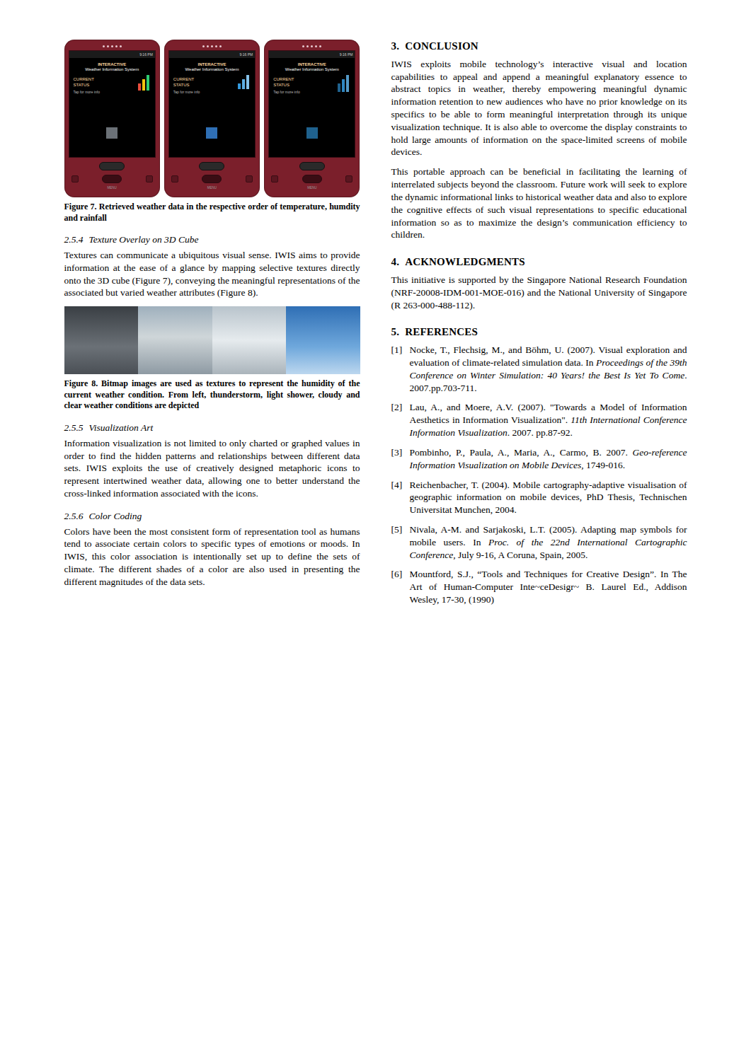9:16 PM
INTERACTIVE
Weather Information System
CURRENT
STATUS
Tap for more info
MENU
9:16 PM
INTERACTIVE
Weather Information System
CURRENT
STATUS
Tap for more info
MENU
9:16 PM
INTERACTIVE
Weather Information System
CURRENT
STATUS
Tap for more info
MENU
Figure 7. Retrieved weather data in the respective order of temperature, humdity and rainfall
2.5.4 Texture Overlay on 3D Cube
Textures can communicate a ubiquitous visual sense. IWIS aims to provide information at the ease of a glance by mapping selective textures directly onto the 3D cube (Figure 7), conveying the meaningful representations of the associated but varied weather attributes (Figure 8).
Figure 8. Bitmap images are used as textures to represent the humidity of the current weather condition. From left, thunderstorm, light shower, cloudy and clear weather conditions are depicted
2.5.5 Visualization Art
Information visualization is not limited to only charted or graphed values in order to find the hidden patterns and relationships between different data sets. IWIS exploits the use of creatively designed metaphoric icons to represent intertwined weather data, allowing one to better understand the cross-linked information associated with the icons.
2.5.6 Color Coding
Colors have been the most consistent form of representation tool as humans tend to associate certain colors to specific types of emotions or moods. In IWIS, this color association is intentionally set up to define the sets of climate. The different shades of a color are also used in presenting the different magnitudes of the data sets.
3. CONCLUSION
IWIS exploits mobile technology’s interactive visual and location capabilities to appeal and append a meaningful explanatory essence to abstract topics in weather, thereby empowering meaningful dynamic information retention to new audiences who have no prior knowledge on its specifics to be able to form meaningful interpretation through its unique visualization technique. It is also able to overcome the display constraints to hold large amounts of information on the space-limited screens of mobile devices.
This portable approach can be beneficial in facilitating the learning of interrelated subjects beyond the classroom. Future work will seek to explore the dynamic informational links to historical weather data and also to explore the cognitive effects of such visual representations to specific educational information so as to maximize the design’s communication efficiency to children.
4. ACKNOWLEDGMENTS
This initiative is supported by the Singapore National Research Foundation (NRF-20008-IDM-001-MOE-016) and the National University of Singapore (R 263-000-488-112).
5. REFERENCES
Nocke, T., Flechsig, M., and Böhm, U. (2007). Visual exploration and evaluation of climate-related simulation data. In Proceedings of the 39th Conference on Winter Simulation: 40 Years! the Best Is Yet To Come. 2007.pp.703-711.
Lau, A., and Moere, A.V. (2007). "Towards a Model of Information Aesthetics in Information Visualization". 11th International Conference Information Visualization. 2007. pp.87-92.
Pombinho, P., Paula, A., Maria, A., Carmo, B. 2007. Geo-reference Information Visualization on Mobile Devices, 1749-016.
Reichenbacher, T. (2004). Mobile cartography-adaptive visualisation of geographic information on mobile devices, PhD Thesis, Technischen Universitat Munchen, 2004.
Nivala, A-M. and Sarjakoski, L.T. (2005). Adapting map symbols for mobile users. In Proc. of the 22nd International Cartographic Conference, July 9-16, A Coruna, Spain, 2005.
Mountford, S.J., “Tools and Techniques for Creative Design”. In The Art of Human-Computer Inte~ceDesigr~ B. Laurel Ed., Addison Wesley, 17-30, (1990)